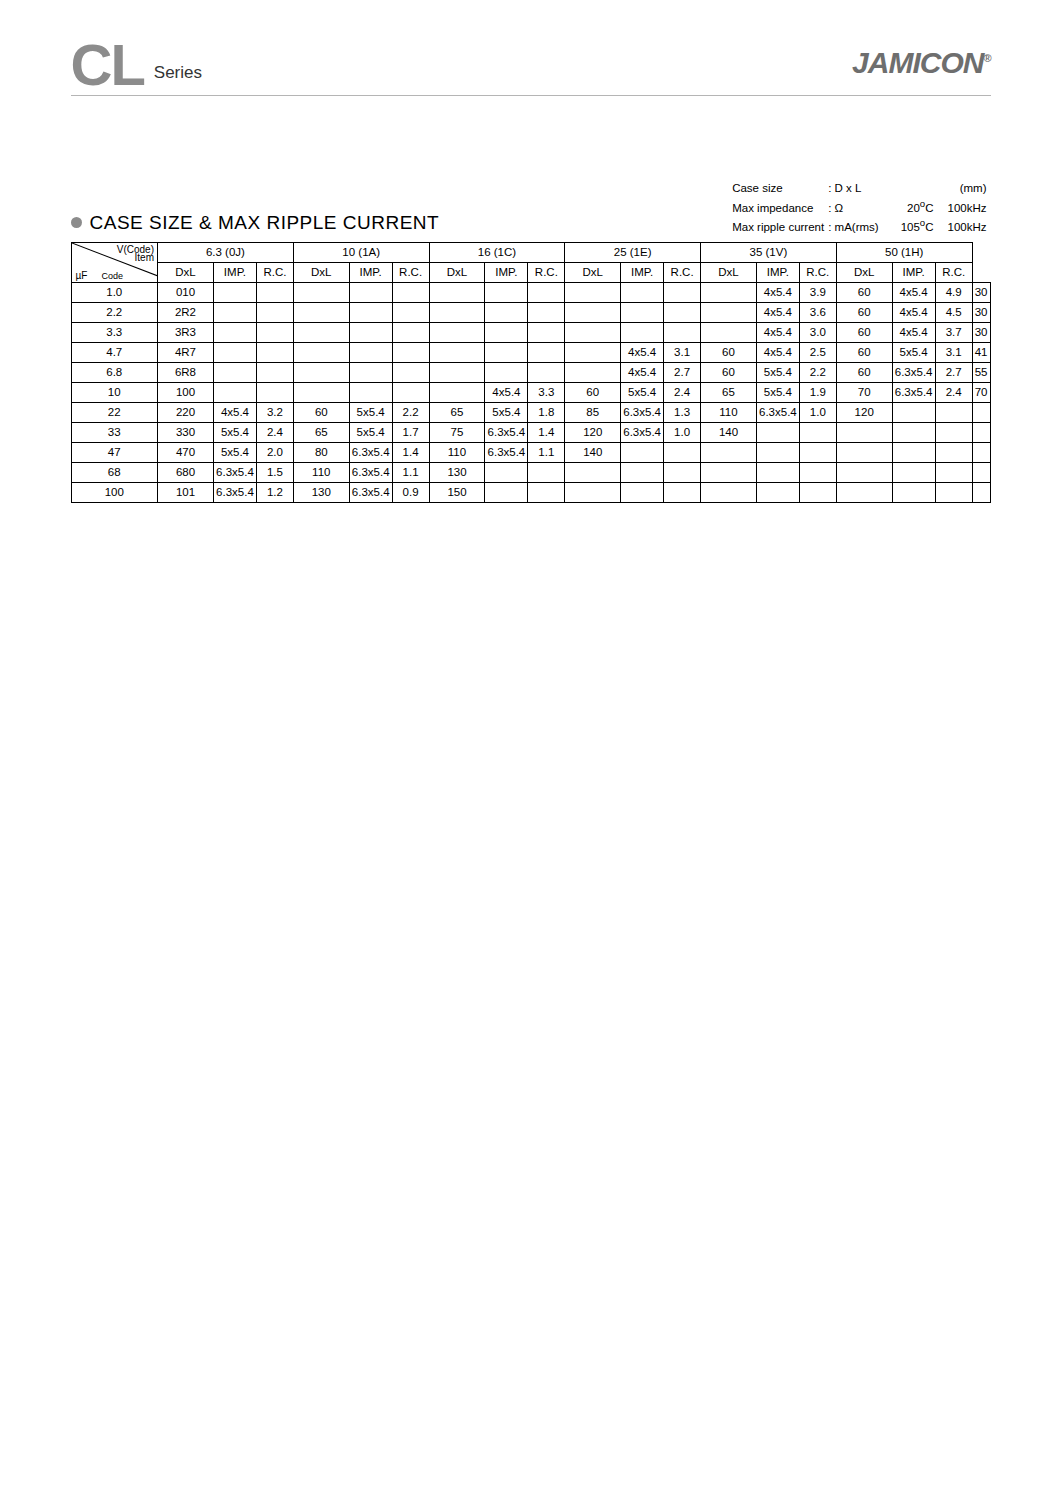CL Series
JAMICON®
CASE SIZE & MAX RIPPLE CURRENT
| Case size | : D x L | | (mm) |
| Max impedance | : Ω | 20 o C | 100kHz |
| Max ripple current | : mA(rms) | 105 o C | 100kHz |
| V(Code) Item µF Code | 6.3 (0J) | 10 (1A) | 16 (1C) | 25 (1E) | 35 (1V) | 50 (1H) |
| --- | --- | --- | --- | --- | --- | --- |
| DxL | IMP. | R.C. | DxL | IMP. | R.C. | DxL | IMP. | R.C. | DxL | IMP. | R.C. | DxL | IMP. | R.C. | DxL | IMP. | R.C. |
| 1.0 | 010 | | | | | | | | | | | | | 4x5.4 | 3.9 | 60 | 4x5.4 | 4.9 | 30 |
| 2.2 | 2R2 | | | | | | | | | | | | | 4x5.4 | 3.6 | 60 | 4x5.4 | 4.5 | 30 |
| 3.3 | 3R3 | | | | | | | | | | | | | 4x5.4 | 3.0 | 60 | 4x5.4 | 3.7 | 30 |
| 4.7 | 4R7 | | | | | | | | | | 4x5.4 | 3.1 | 60 | 4x5.4 | 2.5 | 60 | 5x5.4 | 3.1 | 41 |
| 6.8 | 6R8 | | | | | | | | | | 4x5.4 | 2.7 | 60 | 5x5.4 | 2.2 | 60 | 6.3x5.4 | 2.7 | 55 |
| 10 | 100 | | | | | | | 4x5.4 | 3.3 | 60 | 5x5.4 | 2.4 | 65 | 5x5.4 | 1.9 | 70 | 6.3x5.4 | 2.4 | 70 |
| 22 | 220 | 4x5.4 | 3.2 | 60 | 5x5.4 | 2.2 | 65 | 5x5.4 | 1.8 | 85 | 6.3x5.4 | 1.3 | 110 | 6.3x5.4 | 1.0 | 120 | | | |
| 33 | 330 | 5x5.4 | 2.4 | 65 | 5x5.4 | 1.7 | 75 | 6.3x5.4 | 1.4 | 120 | 6.3x5.4 | 1.0 | 140 | | | | | | |
| 47 | 470 | 5x5.4 | 2.0 | 80 | 6.3x5.4 | 1.4 | 110 | 6.3x5.4 | 1.1 | 140 | | | | | | | | | |
| 68 | 680 | 6.3x5.4 | 1.5 | 110 | 6.3x5.4 | 1.1 | 130 | | | | | | | | | | | | |
| 100 | 101 | 6.3x5.4 | 1.2 | 130 | 6.3x5.4 | 0.9 | 150 | | | | | | | | | | | | |